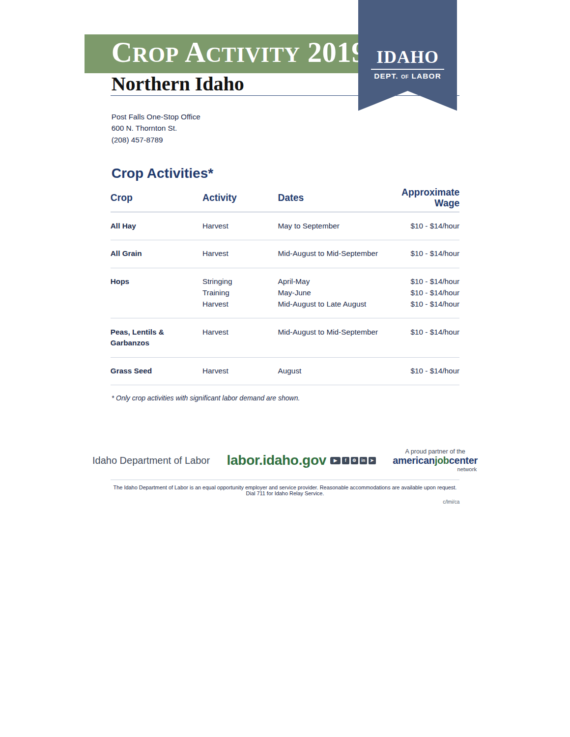CROP ACTIVITY 2019
IDAHO
DEPT. OF LABOR
Northern Idaho
Post Falls One-Stop Office
600 N. Thornton St.
(208) 457-8789
Crop Activities*
| Crop | Activity | Dates | Approximate Wage |
| --- | --- | --- | --- |
| All Hay | Harvest | May to September | $10 - $14/hour |
| All Grain | Harvest | Mid-August to Mid-September | $10 - $14/hour |
| Hops | Stringing Training Harvest | April-May May-June Mid-August to Late August | $10 - $14/hour $10 - $14/hour $10 - $14/hour |
| Peas, Lentils & Garbanzos | Harvest | Mid-August to Mid-September | $10 - $14/hour |
| Grass Seed | Harvest | August | $10 - $14/hour |
* Only crop activities with significant labor demand are shown.
Idaho Department of Labor
labor.idaho.gov ▶ f ⚙ in ➤
A proud partner of the
americanjobcenter
network
The Idaho Department of Labor is an equal opportunity employer and service provider. Reasonable accommodations are available upon request. Dial 711 for Idaho Relay Service.
c/lmi/ca